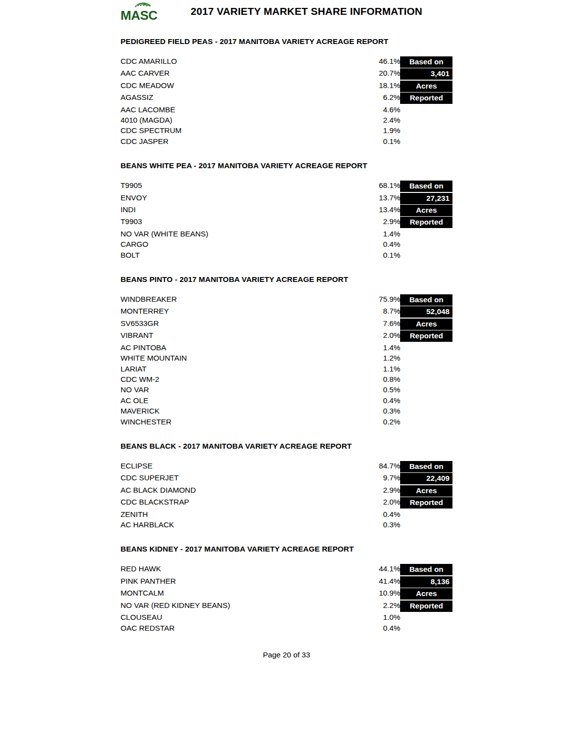MASC
2017 VARIETY MARKET SHARE INFORMATION
PEDIGREED FIELD PEAS - 2017 MANITOBA VARIETY ACREAGE REPORT
| CDC AMARILLO | 46.1% | Based on |
| AAC CARVER | 20.7% | 3,401 |
| CDC MEADOW | 18.1% | Acres |
| AGASSIZ | 6.2% | Reported |
| AAC LACOMBE | 4.6% | |
| 4010 (MAGDA) | 2.4% | |
| CDC SPECTRUM | 1.9% | |
| CDC JASPER | 0.1% | |
BEANS WHITE PEA - 2017 MANITOBA VARIETY ACREAGE REPORT
| T9905 | 68.1% | Based on |
| ENVOY | 13.7% | 27,231 |
| INDI | 13.4% | Acres |
| T9903 | 2.9% | Reported |
| NO VAR (WHITE BEANS) | 1.4% | |
| CARGO | 0.4% | |
| BOLT | 0.1% | |
BEANS PINTO - 2017 MANITOBA VARIETY ACREAGE REPORT
| WINDBREAKER | 75.9% | Based on |
| MONTERREY | 8.7% | 52,048 |
| SV6533GR | 7.6% | Acres |
| VIBRANT | 2.0% | Reported |
| AC PINTOBA | 1.4% | |
| WHITE MOUNTAIN | 1.2% | |
| LARIAT | 1.1% | |
| CDC WM-2 | 0.8% | |
| NO VAR | 0.5% | |
| AC OLE | 0.4% | |
| MAVERICK | 0.3% | |
| WINCHESTER | 0.2% | |
BEANS BLACK - 2017 MANITOBA VARIETY ACREAGE REPORT
| ECLIPSE | 84.7% | Based on |
| CDC SUPERJET | 9.7% | 22,409 |
| AC BLACK DIAMOND | 2.9% | Acres |
| CDC BLACKSTRAP | 2.0% | Reported |
| ZENITH | 0.4% | |
| AC HARBLACK | 0.3% | |
BEANS KIDNEY - 2017 MANITOBA VARIETY ACREAGE REPORT
| RED HAWK | 44.1% | Based on |
| PINK PANTHER | 41.4% | 8,136 |
| MONTCALM | 10.9% | Acres |
| NO VAR (RED KIDNEY BEANS) | 2.2% | Reported |
| CLOUSEAU | 1.0% | |
| OAC REDSTAR | 0.4% | |
Page 20 of 33